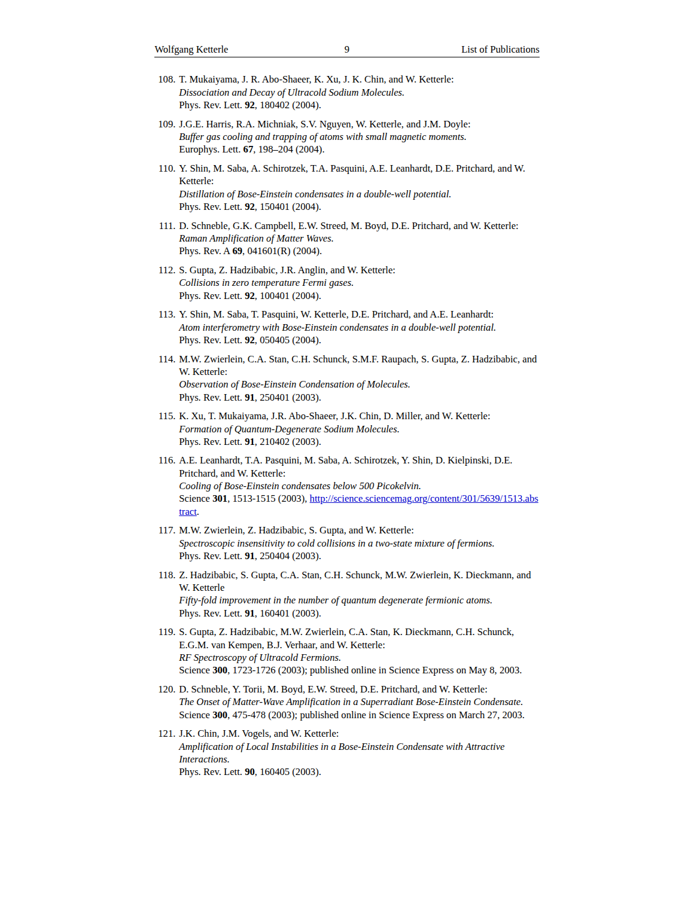Wolfgang Ketterle 9 List of Publications
108. T. Mukaiyama, J. R. Abo-Shaeer, K. Xu, J. K. Chin, and W. Ketterle: Dissociation and Decay of Ultracold Sodium Molecules. Phys. Rev. Lett. 92, 180402 (2004).
109. J.G.E. Harris, R.A. Michniak, S.V. Nguyen, W. Ketterle, and J.M. Doyle: Buffer gas cooling and trapping of atoms with small magnetic moments. Europhys. Lett. 67, 198–204 (2004).
110. Y. Shin, M. Saba, A. Schirotzek, T.A. Pasquini, A.E. Leanhardt, D.E. Pritchard, and W. Ketterle: Distillation of Bose-Einstein condensates in a double-well potential. Phys. Rev. Lett. 92, 150401 (2004).
111. D. Schneble, G.K. Campbell, E.W. Streed, M. Boyd, D.E. Pritchard, and W. Ketterle: Raman Amplification of Matter Waves. Phys. Rev. A 69, 041601(R) (2004).
112. S. Gupta, Z. Hadzibabic, J.R. Anglin, and W. Ketterle: Collisions in zero temperature Fermi gases. Phys. Rev. Lett. 92, 100401 (2004).
113. Y. Shin, M. Saba, T. Pasquini, W. Ketterle, D.E. Pritchard, and A.E. Leanhardt: Atom interferometry with Bose-Einstein condensates in a double-well potential. Phys. Rev. Lett. 92, 050405 (2004).
114. M.W. Zwierlein, C.A. Stan, C.H. Schunck, S.M.F. Raupach, S. Gupta, Z. Hadzibabic, and W. Ketterle: Observation of Bose-Einstein Condensation of Molecules. Phys. Rev. Lett. 91, 250401 (2003).
115. K. Xu, T. Mukaiyama, J.R. Abo-Shaeer, J.K. Chin, D. Miller, and W. Ketterle: Formation of Quantum-Degenerate Sodium Molecules. Phys. Rev. Lett. 91, 210402 (2003).
116. A.E. Leanhardt, T.A. Pasquini, M. Saba, A. Schirotzek, Y. Shin, D. Kielpinski, D.E. Pritchard, and W. Ketterle: Cooling of Bose-Einstein condensates below 500 Picokelvin. Science 301, 1513-1515 (2003), http://science.sciencemag.org/content/301/5639/1513.abstract.
117. M.W. Zwierlein, Z. Hadzibabic, S. Gupta, and W. Ketterle: Spectroscopic insensitivity to cold collisions in a two-state mixture of fermions. Phys. Rev. Lett. 91, 250404 (2003).
118. Z. Hadzibabic, S. Gupta, C.A. Stan, C.H. Schunck, M.W. Zwierlein, K. Dieckmann, and W. Ketterle Fifty-fold improvement in the number of quantum degenerate fermionic atoms. Phys. Rev. Lett. 91, 160401 (2003).
119. S. Gupta, Z. Hadzibabic, M.W. Zwierlein, C.A. Stan, K. Dieckmann, C.H. Schunck, E.G.M. van Kempen, B.J. Verhaar, and W. Ketterle: RF Spectroscopy of Ultracold Fermions. Science 300, 1723-1726 (2003); published online in Science Express on May 8, 2003.
120. D. Schneble, Y. Torii, M. Boyd, E.W. Streed, D.E. Pritchard, and W. Ketterle: The Onset of Matter-Wave Amplification in a Superradiant Bose-Einstein Condensate. Science 300, 475-478 (2003); published online in Science Express on March 27, 2003.
121. J.K. Chin, J.M. Vogels, and W. Ketterle: Amplification of Local Instabilities in a Bose-Einstein Condensate with Attractive Interactions. Phys. Rev. Lett. 90, 160405 (2003).